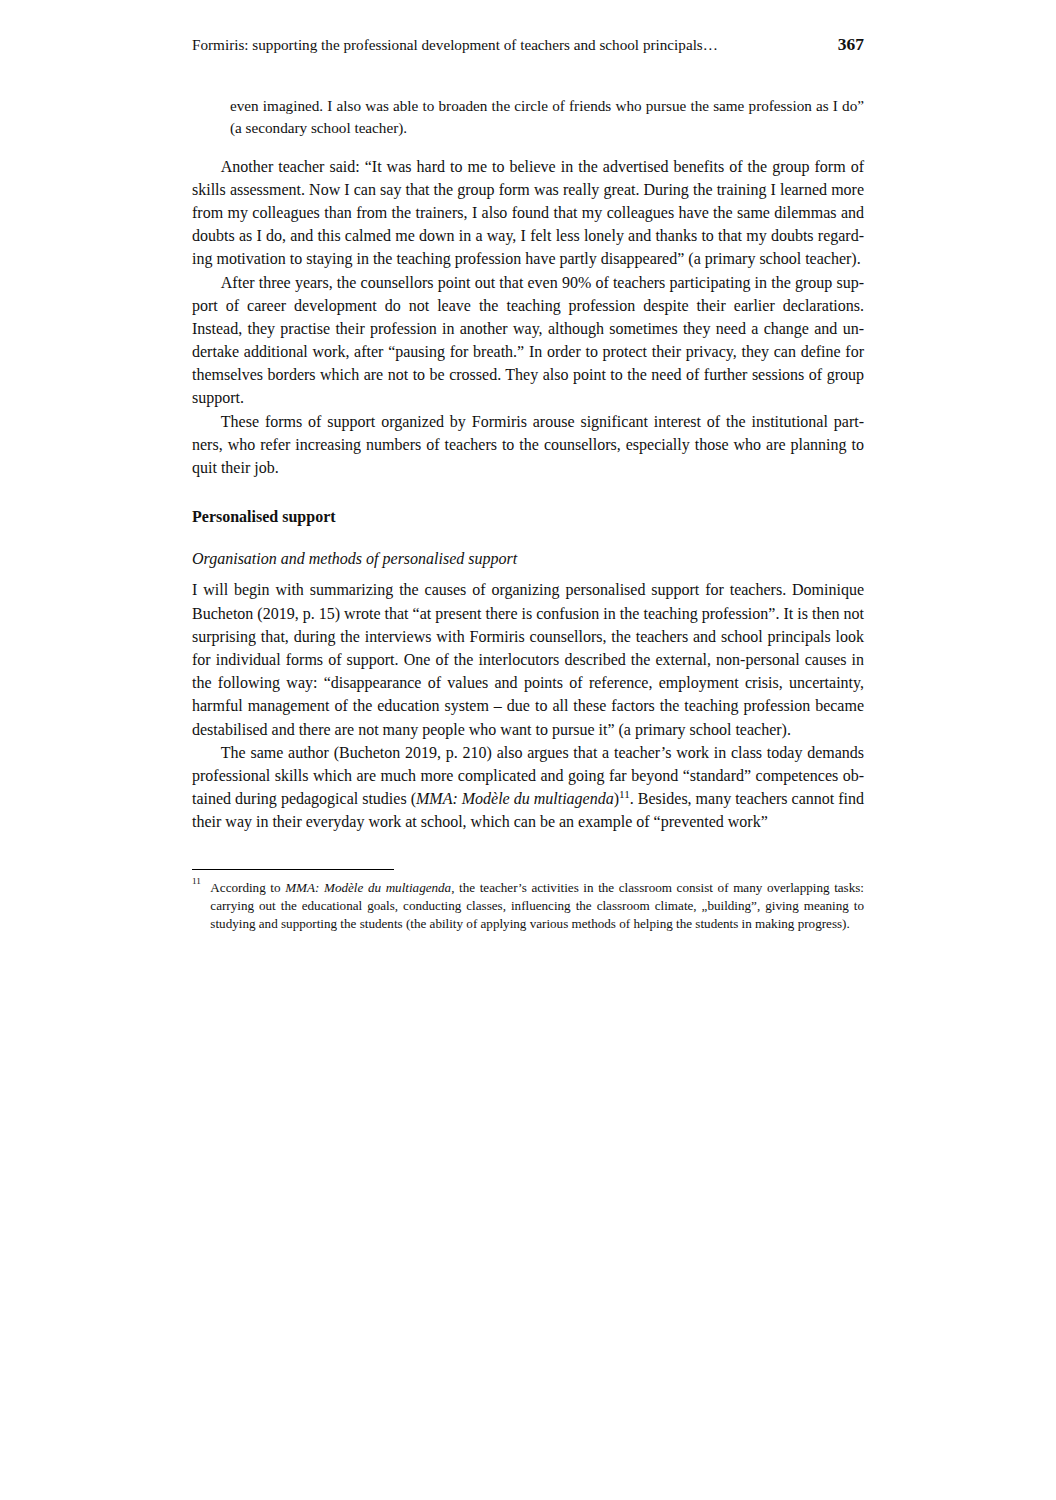Formiris: supporting the professional development of teachers and school principals… 367
even imagined. I also was able to broaden the circle of friends who pursue the same profession as I do” (a secondary school teacher).
Another teacher said: “It was hard to me to believe in the advertised benefits of the group form of skills assessment. Now I can say that the group form was really great. During the training I learned more from my colleagues than from the trainers, I also found that my colleagues have the same dilemmas and doubts as I do, and this calmed me down in a way, I felt less lonely and thanks to that my doubts regarding motivation to staying in the teaching profession have partly disappeared” (a primary school teacher).
After three years, the counsellors point out that even 90% of teachers participating in the group support of career development do not leave the teaching profession despite their earlier declarations. Instead, they practise their profession in another way, although sometimes they need a change and undertake additional work, after “pausing for breath.” In order to protect their privacy, they can define for themselves borders which are not to be crossed. They also point to the need of further sessions of group support.
These forms of support organized by Formiris arouse significant interest of the institutional partners, who refer increasing numbers of teachers to the counsellors, especially those who are planning to quit their job.
Personalised support
Organisation and methods of personalised support
I will begin with summarizing the causes of organizing personalised support for teachers. Dominique Bucheton (2019, p. 15) wrote that “at present there is confusion in the teaching profession”. It is then not surprising that, during the interviews with Formiris counsellors, the teachers and school principals look for individual forms of support. One of the interlocutors described the external, non-personal causes in the following way: “disappearance of values and points of reference, employment crisis, uncertainty, harmful management of the education system – due to all these factors the teaching profession became destabilised and there are not many people who want to pursue it” (a primary school teacher).
The same author (Bucheton 2019, p. 210) also argues that a teacher’s work in class today demands professional skills which are much more complicated and going far beyond “standard” competences obtained during pedagogical studies (MMA: Modèle du multiagenda)11. Besides, many teachers cannot find their way in their everyday work at school, which can be an example of “prevented work”
11 According to MMA: Modèle du multiagenda, the teacher’s activities in the classroom consist of many overlapping tasks: carrying out the educational goals, conducting classes, influencing the classroom climate, „building”, giving meaning to studying and supporting the students (the ability of applying various methods of helping the students in making progress).